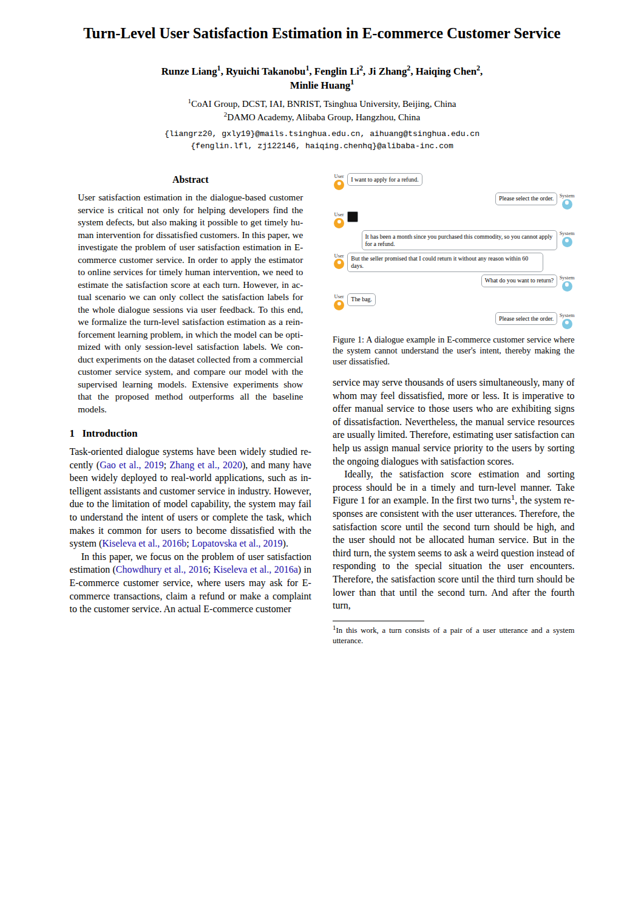Turn-Level User Satisfaction Estimation in E-commerce Customer Service
Runze Liang1, Ryuichi Takanobu1, Fenglin Li2, Ji Zhang2, Haiqing Chen2,
Minlie Huang1
1CoAI Group, DCST, IAI, BNRIST, Tsinghua University, Beijing, China
2DAMO Academy, Alibaba Group, Hangzhou, China
{liangrz20, gxly19}@mails.tsinghua.edu.cn, aihuang@tsinghua.edu.cn
{fenglin.lfl, zj122146, haiqing.chenhq}@alibaba-inc.com
Abstract
User satisfaction estimation in the dialogue-based customer service is critical not only for helping developers find the system defects, but also making it possible to get timely human intervention for dissatisfied customers. In this paper, we investigate the problem of user satisfaction estimation in E-commerce customer service. In order to apply the estimator to online services for timely human intervention, we need to estimate the satisfaction score at each turn. However, in actual scenario we can only collect the satisfaction labels for the whole dialogue sessions via user feedback. To this end, we formalize the turn-level satisfaction estimation as a reinforcement learning problem, in which the model can be optimized with only session-level satisfaction labels. We conduct experiments on the dataset collected from a commercial customer service system, and compare our model with the supervised learning models. Extensive experiments show that the proposed method outperforms all the baseline models.
1 Introduction
Task-oriented dialogue systems have been widely studied recently (Gao et al., 2019; Zhang et al., 2020), and many have been widely deployed to real-world applications, such as intelligent assistants and customer service in industry. However, due to the limitation of model capability, the system may fail to understand the intent of users or complete the task, which makes it common for users to become dissatisfied with the system (Kiseleva et al., 2016b; Lopatovska et al., 2019).
In this paper, we focus on the problem of user satisfaction estimation (Chowdhury et al., 2016; Kiseleva et al., 2016a) in E-commerce customer service, where users may ask for E-commerce transactions, claim a refund or make a complaint to the customer service. An actual E-commerce customer
User
I want to apply for a refund.
Please select the order.
System
User
It has been a month since you purchased this commodity, so you cannot apply for a refund.
System
User
But the seller promised that I could return it without any reason within 60 days.
What do you want to return?
System
User
The bag.
Please select the order.
System
Figure 1: A dialogue example in E-commerce customer service where the system cannot understand the user's intent, thereby making the user dissatisfied.
service may serve thousands of users simultaneously, many of whom may feel dissatisfied, more or less. It is imperative to offer manual service to those users who are exhibiting signs of dissatisfaction. Nevertheless, the manual service resources are usually limited. Therefore, estimating user satisfaction can help us assign manual service priority to the users by sorting the ongoing dialogues with satisfaction scores.
Ideally, the satisfaction score estimation and sorting process should be in a timely and turn-level manner. Take Figure 1 for an example. In the first two turns1, the system responses are consistent with the user utterances. Therefore, the satisfaction score until the second turn should be high, and the user should not be allocated human service. But in the third turn, the system seems to ask a weird question instead of responding to the special situation the user encounters. Therefore, the satisfaction score until the third turn should be lower than that until the second turn. And after the fourth turn,
1In this work, a turn consists of a pair of a user utterance and a system utterance.